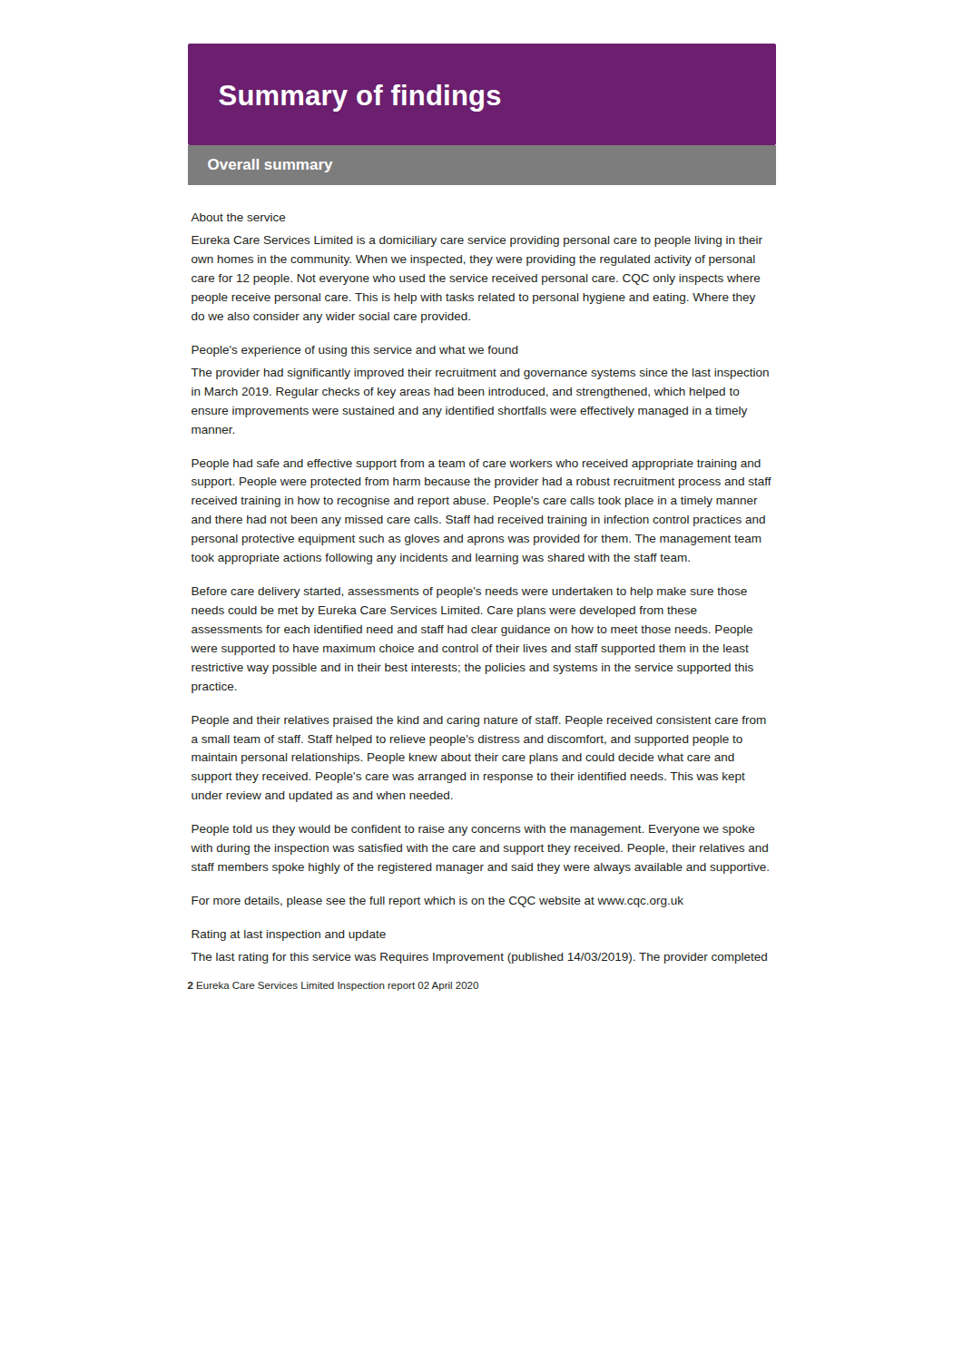Summary of findings
Overall summary
About the service
Eureka Care Services Limited is a domiciliary care service providing personal care to people living in their own homes in the community. When we inspected, they were providing the regulated activity of personal care for 12 people. Not everyone who used the service received personal care. CQC only inspects where people receive personal care. This is help with tasks related to personal hygiene and eating. Where they do we also consider any wider social care provided.
People's experience of using this service and what we found
The provider had significantly improved their recruitment and governance systems since the last inspection in March 2019. Regular checks of key areas had been introduced, and strengthened, which helped to ensure improvements were sustained and any identified shortfalls were effectively managed in a timely manner.
People had safe and effective support from a team of care workers who received appropriate training and support. People were protected from harm because the provider had a robust recruitment process and staff received training in how to recognise and report abuse. People's care calls took place in a timely manner and there had not been any missed care calls. Staff had received training in infection control practices and personal protective equipment such as gloves and aprons was provided for them. The management team took appropriate actions following any incidents and learning was shared with the staff team.
Before care delivery started, assessments of people's needs were undertaken to help make sure those needs could be met by Eureka Care Services Limited. Care plans were developed from these assessments for each identified need and staff had clear guidance on how to meet those needs. People were supported to have maximum choice and control of their lives and staff supported them in the least restrictive way possible and in their best interests; the policies and systems in the service supported this practice.
People and their relatives praised the kind and caring nature of staff. People received consistent care from a small team of staff. Staff helped to relieve people's distress and discomfort, and supported people to maintain personal relationships. People knew about their care plans and could decide what care and support they received. People's care was arranged in response to their identified needs. This was kept under review and updated as and when needed.
People told us they would be confident to raise any concerns with the management. Everyone we spoke with during the inspection was satisfied with the care and support they received. People, their relatives and staff members spoke highly of the registered manager and said they were always available and supportive.
For more details, please see the full report which is on the CQC website at www.cqc.org.uk
Rating at last inspection and update
The last rating for this service was Requires Improvement (published 14/03/2019). The provider completed
2 Eureka Care Services Limited Inspection report 02 April 2020